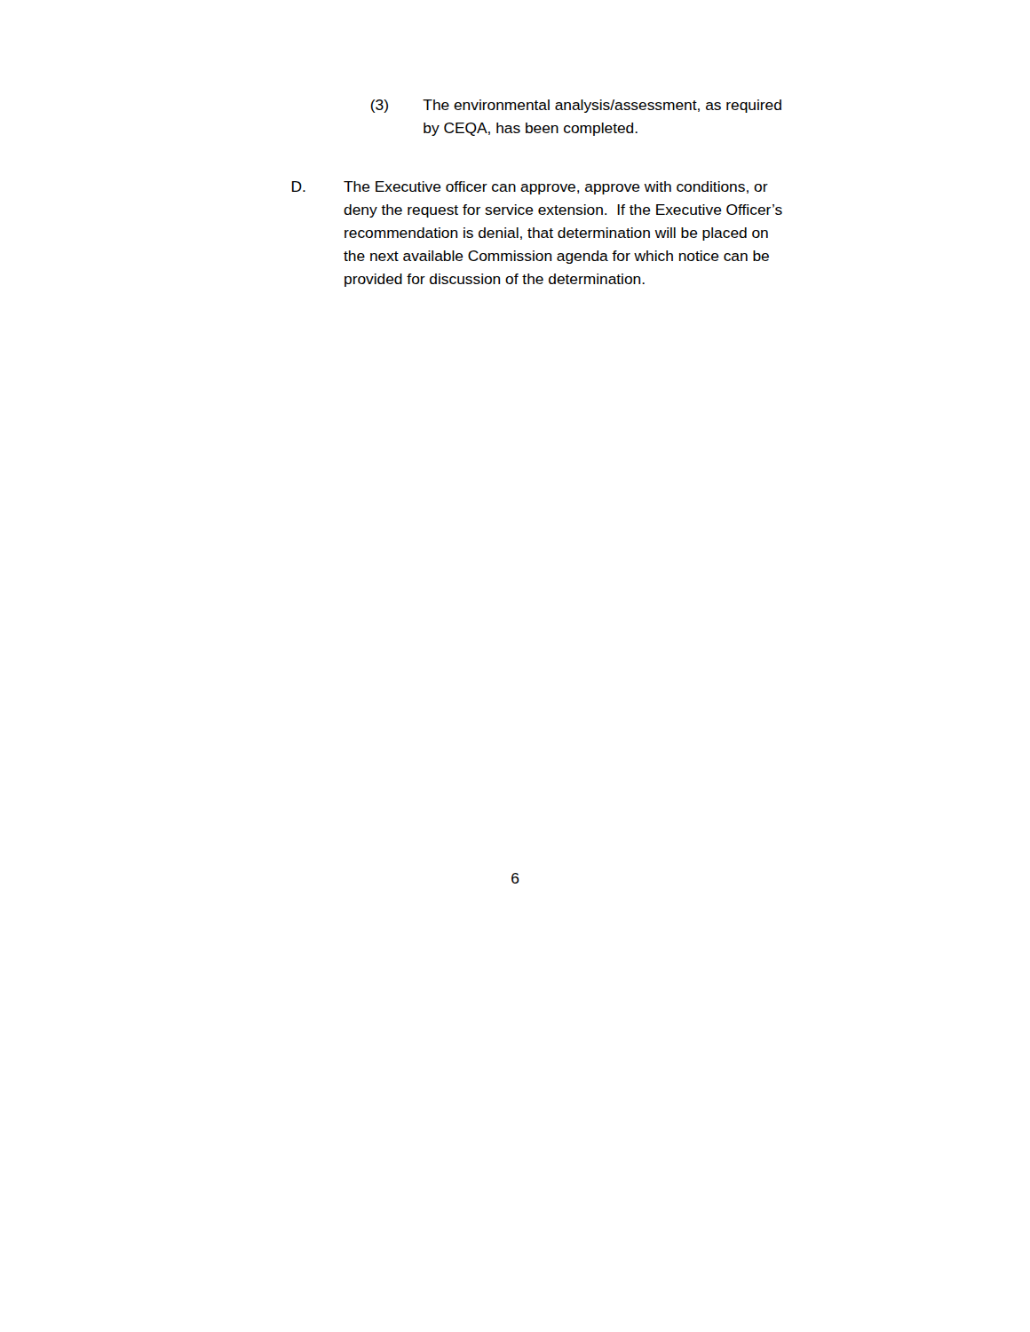(3)
The environmental analysis/assessment, as required by CEQA, has been completed.
D.
The Executive officer can approve, approve with conditions, or deny the request for service extension. If the Executive Officer’s recommendation is denial, that determination will be placed on the next available Commission agenda for which notice can be provided for discussion of the determination.
6